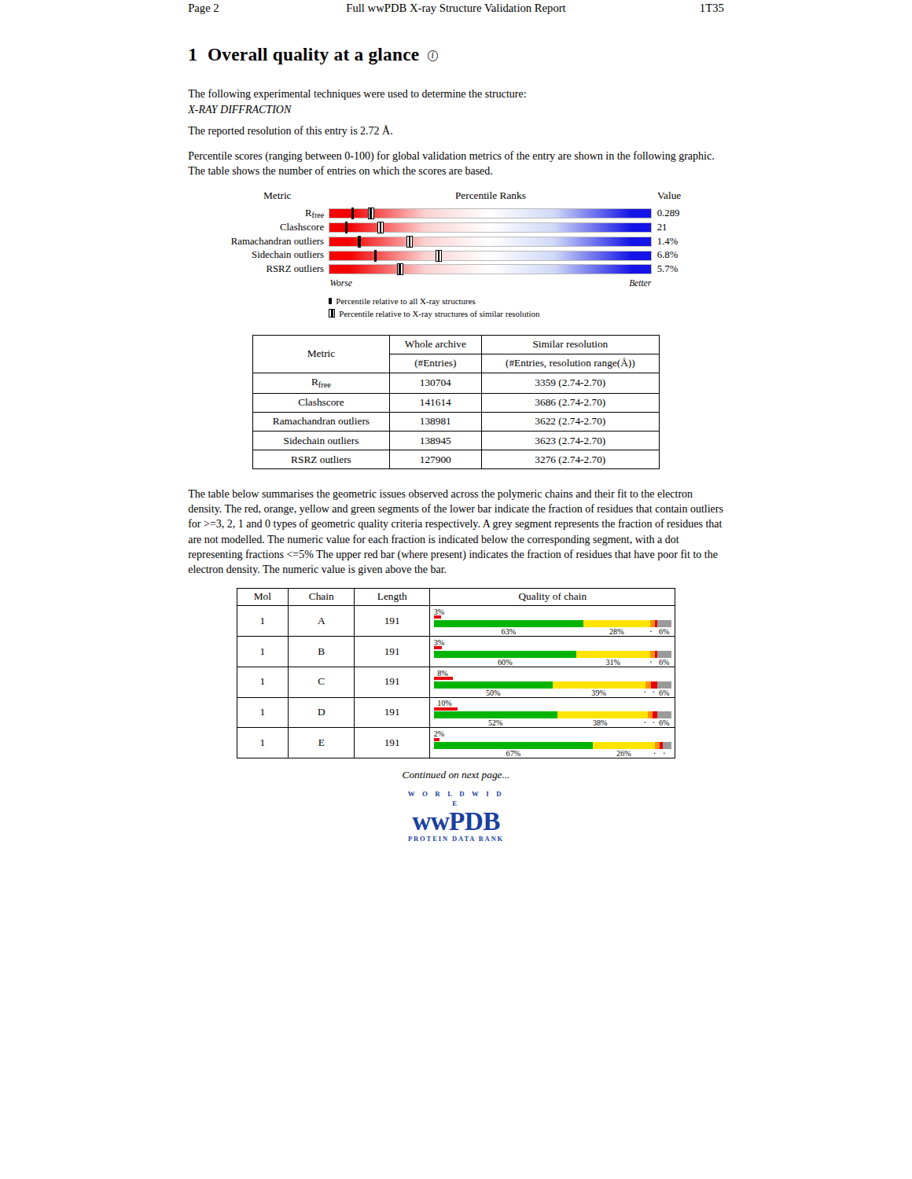Page 2
Full wwPDB X-ray Structure Validation Report
1T35
1 Overall quality at a glance i
The following experimental techniques were used to determine the structure:
X-RAY DIFFRACTION
The reported resolution of this entry is 2.72 Å.
Percentile scores (ranging between 0-100) for global validation metrics of the entry are shown in the following graphic. The table shows the number of entries on which the scores are based.
| Metric | Percentile Ranks | Value |
| R free | | 0.289 |
| Clashscore | | 21 |
| Ramachandran outliers | | 1.4% |
| Sidechain outliers | | 6.8% |
| RSRZ outliers | | 5.7% |
| | Worse Better Percentile relative to all X-ray structures Percentile relative to X-ray structures of similar resolution | |
| Metric | Whole archive | Similar resolution |
| --- | --- | --- |
| (#Entries) | (#Entries, resolution range(Å)) |
| R free | 130704 | 3359 (2.74-2.70) |
| Clashscore | 141614 | 3686 (2.74-2.70) |
| Ramachandran outliers | 138981 | 3622 (2.74-2.70) |
| Sidechain outliers | 138945 | 3623 (2.74-2.70) |
| RSRZ outliers | 127900 | 3276 (2.74-2.70) |
The table below summarises the geometric issues observed across the polymeric chains and their fit to the electron density. The red, orange, yellow and green segments of the lower bar indicate the fraction of residues that contain outliers for >=3, 2, 1 and 0 types of geometric quality criteria respectively. A grey segment represents the fraction of residues that are not modelled. The numeric value for each fraction is indicated below the corresponding segment, with a dot representing fractions <=5% The upper red bar (where present) indicates the fraction of residues that have poor fit to the electron density. The numeric value is given above the bar.
| Mol | Chain | Length | Quality of chain |
| --- | --- | --- | --- |
| 1 | A | 191 | 3% 63% 28% · 6% |
| 1 | B | 191 | 3% 60% 31% · 6% |
| 1 | C | 191 | 8% 50% 39% · · 6% |
| 1 | D | 191 | 10% 52% 38% · · 6% |
| 1 | E | 191 | 2% 67% 26% · · |
Continued on next page...
W O R L D W I D E
wwPDB
PROTEIN DATA BANK